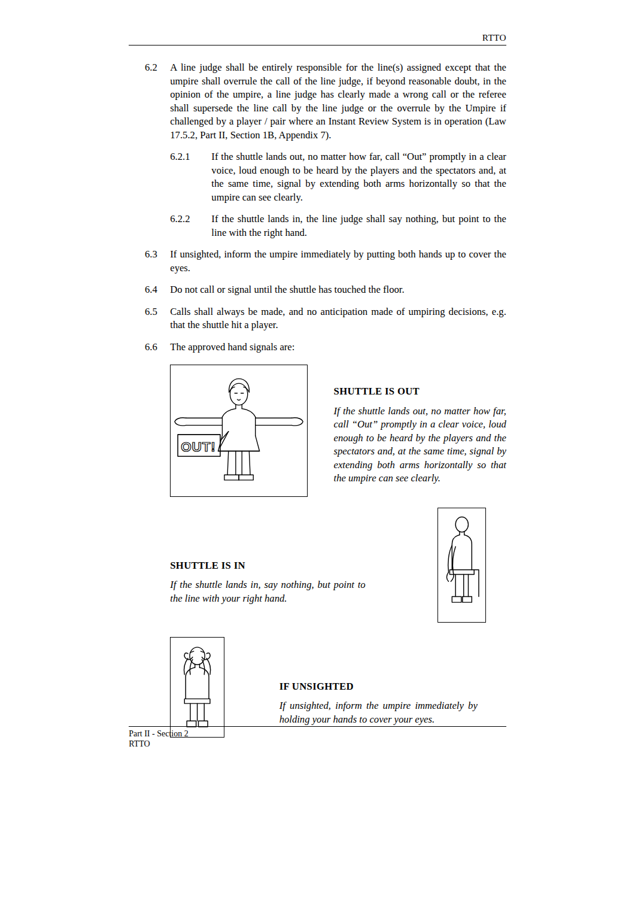RTTO
6.2
A line judge shall be entirely responsible for the line(s) assigned except that the umpire shall overrule the call of the line judge, if beyond reasonable doubt, in the opinion of the umpire, a line judge has clearly made a wrong call or the referee shall supersede the line call by the line judge or the overrule by the Umpire if challenged by a player / pair where an Instant Review System is in operation (Law 17.5.2, Part II, Section 1B, Appendix 7).
6.2.1
If the shuttle lands out, no matter how far, call “Out” promptly in a clear voice, loud enough to be heard by the players and the spectators and, at the same time, signal by extending both arms horizontally so that the umpire can see clearly.
6.2.2
If the shuttle lands in, the line judge shall say nothing, but point to the line with the right hand.
6.3
If unsighted, inform the umpire immediately by putting both hands up to cover the eyes.
6.4
Do not call or signal until the shuttle has touched the floor.
6.5
Calls shall always be made, and no anticipation made of umpiring decisions, e.g. that the shuttle hit a player.
6.6
The approved hand signals are:
OUT!
SHUTTLE IS OUT
If the shuttle lands out, no matter how far, call “Out” promptly in a clear voice, loud enough to be heard by the players and the spectators and, at the same time, signal by extending both arms horizontally so that the umpire can see clearly.
SHUTTLE IS IN
If the shuttle lands in, say nothing, but point to the line with your right hand.
IF UNSIGHTED
If unsighted, inform the umpire immediately by holding your hands to cover your eyes.
Part II - Section 2
RTTO